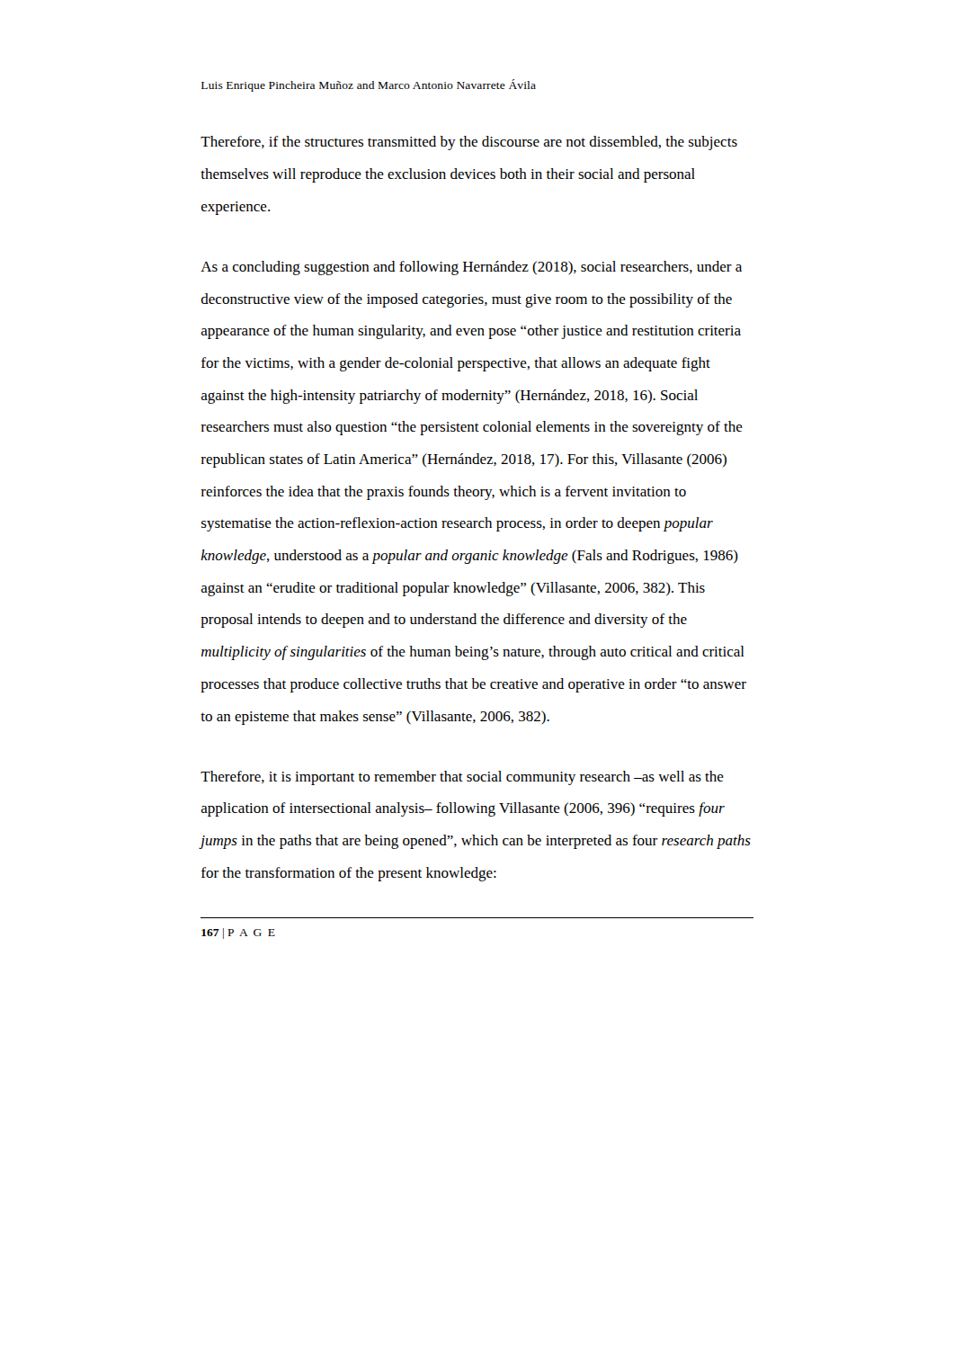Luis Enrique Pincheira Muñoz and Marco Antonio Navarrete Ávila
Therefore, if the structures transmitted by the discourse are not dissembled, the subjects themselves will reproduce the exclusion devices both in their social and personal experience.
As a concluding suggestion and following Hernández (2018), social researchers, under a deconstructive view of the imposed categories, must give room to the possibility of the appearance of the human singularity, and even pose “other justice and restitution criteria for the victims, with a gender de-colonial perspective, that allows an adequate fight against the high-intensity patriarchy of modernity” (Hernández, 2018, 16). Social researchers must also question “the persistent colonial elements in the sovereignty of the republican states of Latin America” (Hernández, 2018, 17). For this, Villasante (2006) reinforces the idea that the praxis founds theory, which is a fervent invitation to systematise the action-reflexion-action research process, in order to deepen popular knowledge, understood as a popular and organic knowledge (Fals and Rodrigues, 1986) against an “erudite or traditional popular knowledge” (Villasante, 2006, 382). This proposal intends to deepen and to understand the difference and diversity of the multiplicity of singularities of the human being’s nature, through auto critical and critical processes that produce collective truths that be creative and operative in order “to answer to an episteme that makes sense” (Villasante, 2006, 382).
Therefore, it is important to remember that social community research –as well as the application of intersectional analysis– following Villasante (2006, 396) “requires four jumps in the paths that are being opened”, which can be interpreted as four research paths for the transformation of the present knowledge:
167 | P A G E